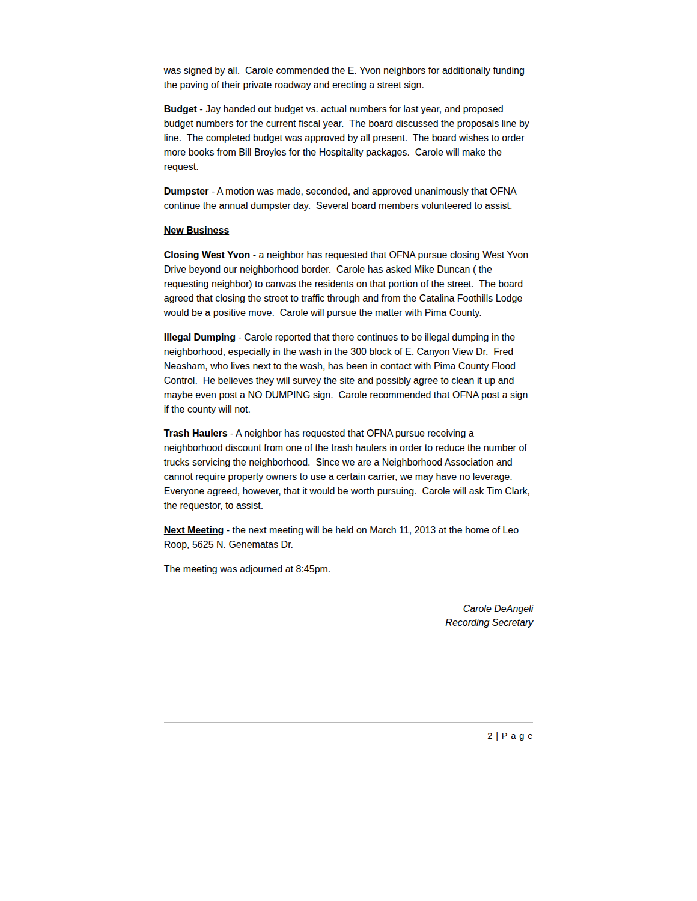was signed by all. Carole commended the E. Yvon neighbors for additionally funding the paving of their private roadway and erecting a street sign.
Budget - Jay handed out budget vs. actual numbers for last year, and proposed budget numbers for the current fiscal year. The board discussed the proposals line by line. The completed budget was approved by all present. The board wishes to order more books from Bill Broyles for the Hospitality packages. Carole will make the request.
Dumpster - A motion was made, seconded, and approved unanimously that OFNA continue the annual dumpster day. Several board members volunteered to assist.
New Business
Closing West Yvon - a neighbor has requested that OFNA pursue closing West Yvon Drive beyond our neighborhood border. Carole has asked Mike Duncan ( the requesting neighbor) to canvas the residents on that portion of the street. The board agreed that closing the street to traffic through and from the Catalina Foothills Lodge would be a positive move. Carole will pursue the matter with Pima County.
Illegal Dumping - Carole reported that there continues to be illegal dumping in the neighborhood, especially in the wash in the 300 block of E. Canyon View Dr. Fred Neasham, who lives next to the wash, has been in contact with Pima County Flood Control. He believes they will survey the site and possibly agree to clean it up and maybe even post a NO DUMPING sign. Carole recommended that OFNA post a sign if the county will not.
Trash Haulers - A neighbor has requested that OFNA pursue receiving a neighborhood discount from one of the trash haulers in order to reduce the number of trucks servicing the neighborhood. Since we are a Neighborhood Association and cannot require property owners to use a certain carrier, we may have no leverage. Everyone agreed, however, that it would be worth pursuing. Carole will ask Tim Clark, the requestor, to assist.
Next Meeting - the next meeting will be held on March 11, 2013 at the home of Leo Roop, 5625 N. Genematas Dr.
The meeting was adjourned at 8:45pm.
Carole DeAngeli
Recording Secretary
2 | P a g e